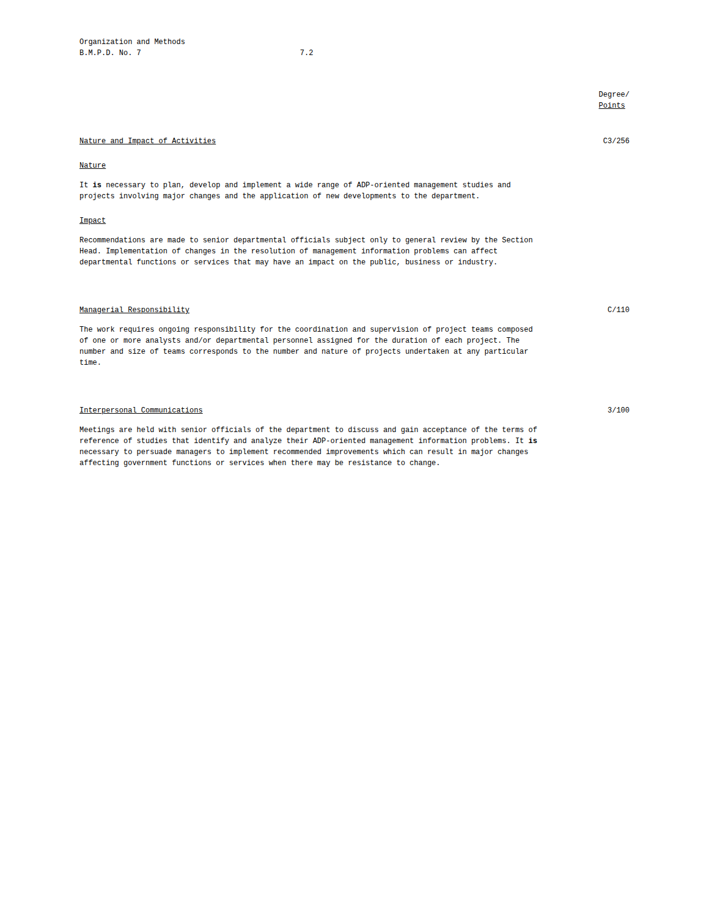Organization and Methods
B.M.P.D. No. 7 7.2
Degree/
Points
Nature and Impact of Activities C3/256
Nature
It is necessary to plan, develop and implement a wide range of ADP-oriented management studies and projects involving major changes and the application of new developments to the department.
Impact
Recommendations are made to senior departmental officials subject only to general review by the Section Head. Implementation of changes in the resolution of management information problems can affect departmental functions or services that may have an impact on the public, business or industry.
Managerial Responsibility C/110
The work requires ongoing responsibility for the coordination and supervision of project teams composed of one or more analysts and/or departmental personnel assigned for the duration of each project. The number and size of teams corresponds to the number and nature of projects undertaken at any particular time.
Interpersonal Communications 3/100
Meetings are held with senior officials of the department to discuss and gain acceptance of the terms of reference of studies that identify and analyze their ADP-oriented management information problems. It is necessary to persuade managers to implement recommended improvements which can result in major changes affecting government functions or services when there may be resistance to change.